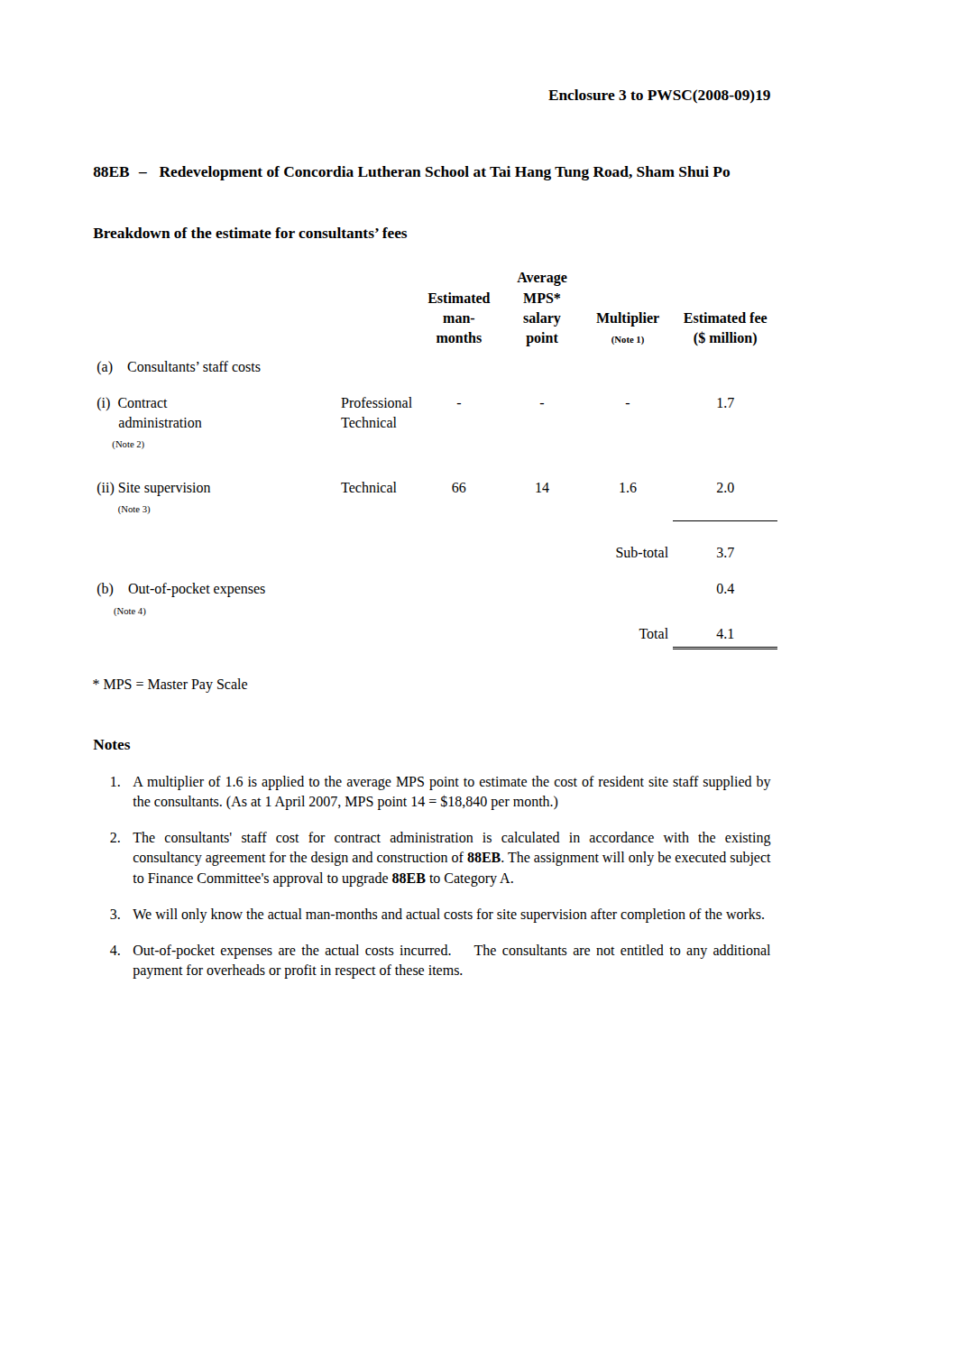Enclosure 3 to PWSC(2008-09)19
| 88EB | – | Redevelopment of Concordia Lutheran School at Tai Hang Tung Road, Sham Shui Po |
Breakdown of the estimate for consultants’ fees
| | | Estimated man-months | Average MPS* salary point | Multiplier (Note 1) | Estimated fee ($ million) |
| --- | --- | --- | --- | --- | --- |
| (a) Consultants’ staff costs | | | | |
| (i) Contract administration (Note 2) | Professional Technical | - | - | - | 1.7 |
| (ii) Site supervision (Note 3) | Technical | 66 | 14 | 1.6 | 2.0 |
| | | | | Sub-total | 3.7 |
| (b) Out-of-pocket expenses (Note 4) | | | | 0.4 |
| | | | | Total | 4.1 |
* MPS = Master Pay Scale
Notes
A multiplier of 1.6 is applied to the average MPS point to estimate the cost of resident site staff supplied by the consultants. (As at 1 April 2007, MPS point 14 = $18,840 per month.)
The consultants' staff cost for contract administration is calculated in accordance with the existing consultancy agreement for the design and construction of 88EB. The assignment will only be executed subject to Finance Committee's approval to upgrade 88EB to Category A.
We will only know the actual man-months and actual costs for site supervision after completion of the works.
Out-of-pocket expenses are the actual costs incurred. The consultants are not entitled to any additional payment for overheads or profit in respect of these items.